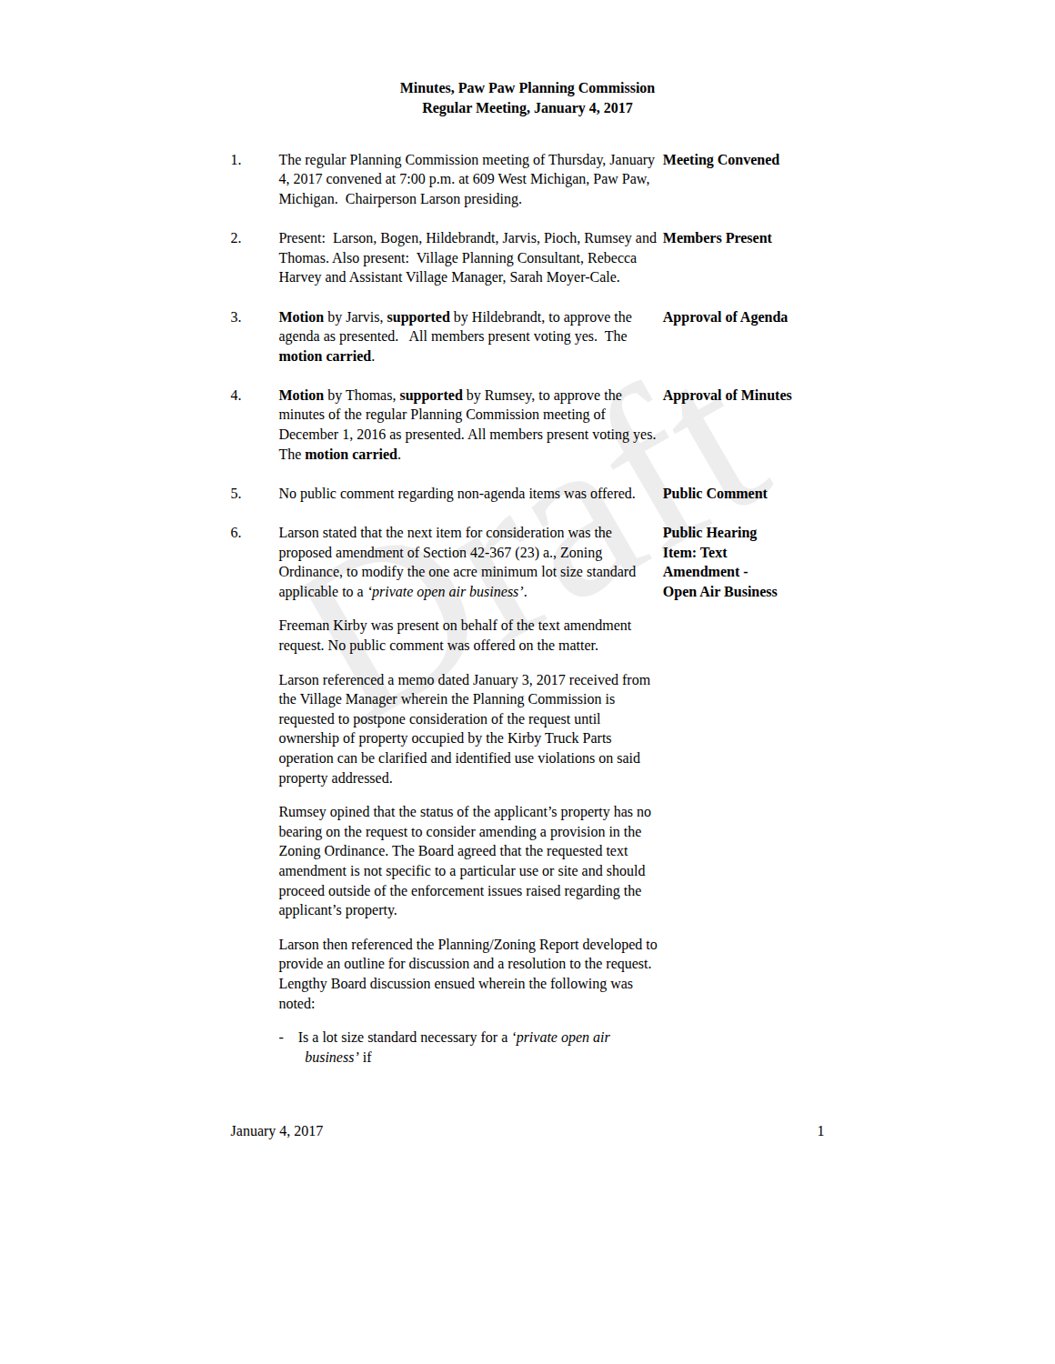Draft
Minutes, Paw Paw Planning Commission Regular Meeting, January 4, 2017
| 1. | The regular Planning Commission meeting of Thursday, January 4, 2017 convened at 7:00 p.m. at 609 West Michigan, Paw Paw, Michigan. Chairperson Larson presiding. | Meeting Convened |
| 2. | Present: Larson, Bogen, Hildebrandt, Jarvis, Pioch, Rumsey and Thomas. Also present: Village Planning Consultant, Rebecca Harvey and Assistant Village Manager, Sarah Moyer-Cale. | Members Present |
| 3. | Motion by Jarvis, supported by Hildebrandt, to approve the agenda as presented. All members present voting yes. The motion carried . | Approval of Agenda |
| 4. | Motion by Thomas, supported by Rumsey, to approve the minutes of the regular Planning Commission meeting of December 1, 2016 as presented. All members present voting yes. The motion carried . | Approval of Minutes |
| 5. | No public comment regarding non-agenda items was offered. | Public Comment |
| 6. | Larson stated that the next item for consideration was the proposed amendment of Section 42-367 (23) a., Zoning Ordinance, to modify the one acre minimum lot size standard applicable to a ‘private open air business’ . Freeman Kirby was present on behalf of the text amendment request. No public comment was offered on the matter. Larson referenced a memo dated January 3, 2017 received from the Village Manager wherein the Planning Commission is requested to postpone consideration of the request until ownership of property occupied by the Kirby Truck Parts operation can be clarified and identified use violations on said property addressed. Rumsey opined that the status of the applicant’s property has no bearing on the request to consider amending a provision in the Zoning Ordinance. The Board agreed that the requested text amendment is not specific to a particular use or site and should proceed outside of the enforcement issues raised regarding the applicant’s property. Larson then referenced the Planning/Zoning Report developed to provide an outline for discussion and a resolution to the request. Lengthy Board discussion ensued wherein the following was noted: - Is a lot size standard necessary for a ‘private open air business’ if | Public Hearing Item: Text Amendment - Open Air Business |
January 4, 2017 1